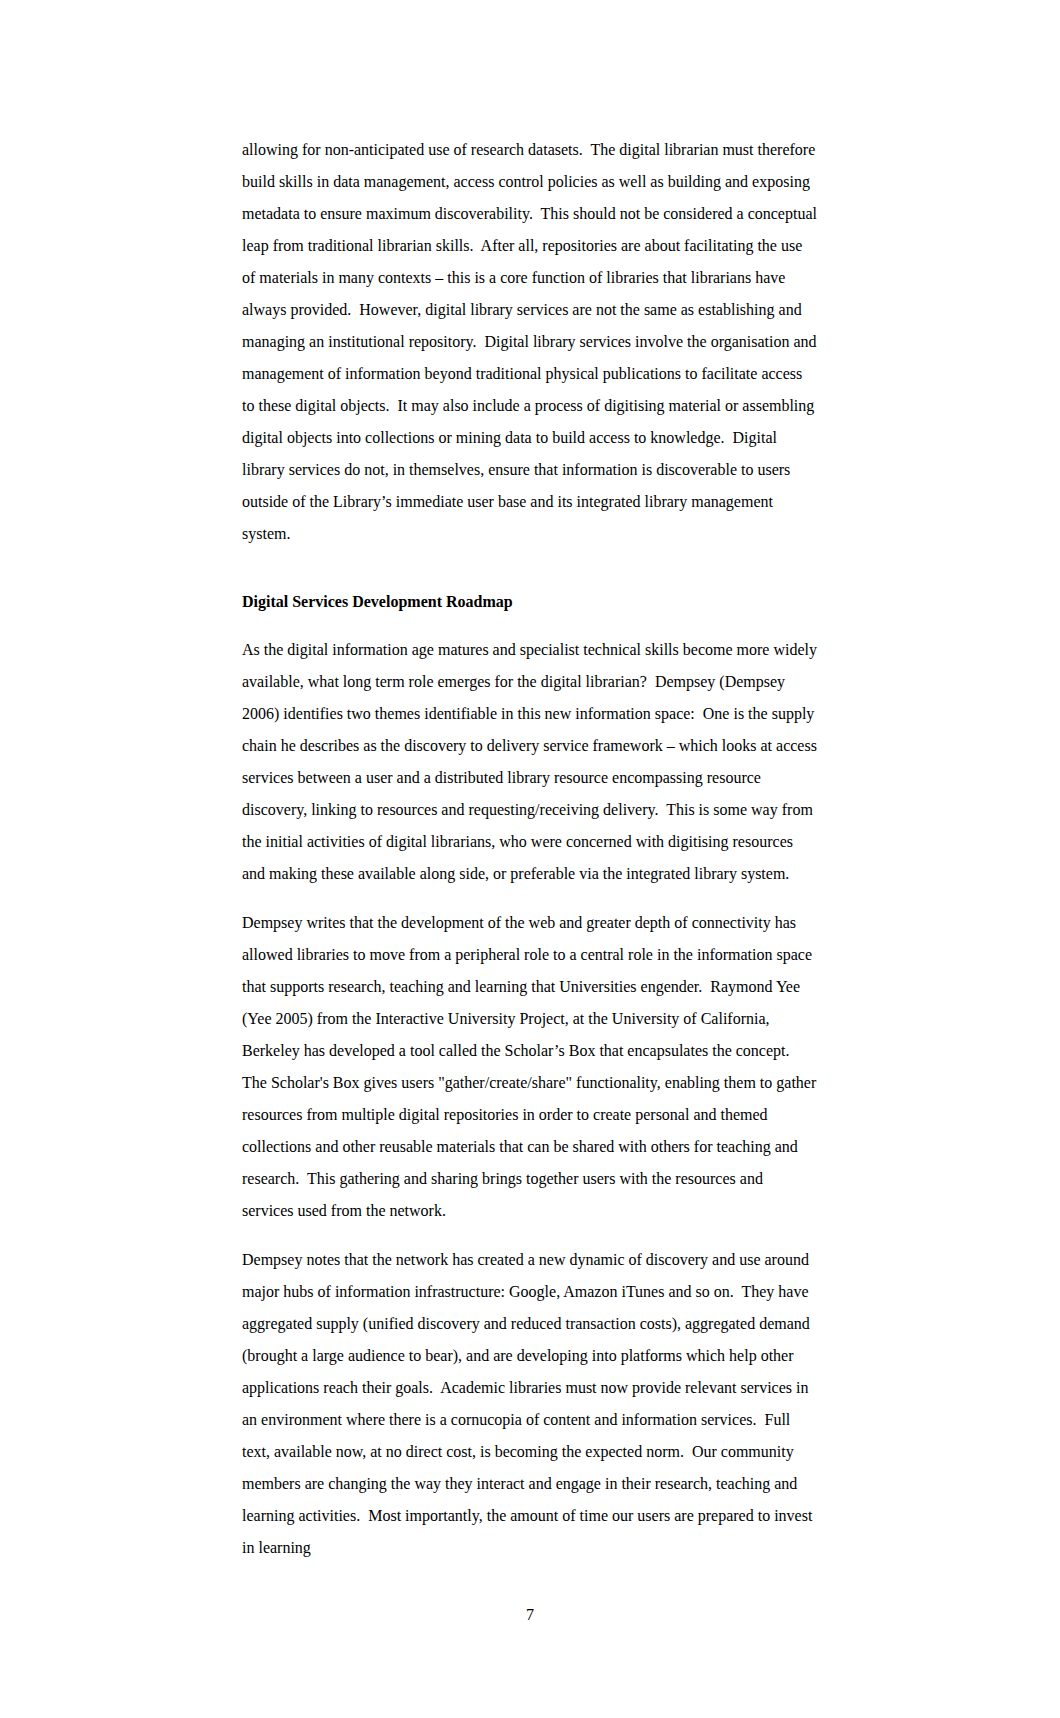allowing for non-anticipated use of research datasets. The digital librarian must therefore build skills in data management, access control policies as well as building and exposing metadata to ensure maximum discoverability. This should not be considered a conceptual leap from traditional librarian skills. After all, repositories are about facilitating the use of materials in many contexts – this is a core function of libraries that librarians have always provided. However, digital library services are not the same as establishing and managing an institutional repository. Digital library services involve the organisation and management of information beyond traditional physical publications to facilitate access to these digital objects. It may also include a process of digitising material or assembling digital objects into collections or mining data to build access to knowledge. Digital library services do not, in themselves, ensure that information is discoverable to users outside of the Library’s immediate user base and its integrated library management system.
Digital Services Development Roadmap
As the digital information age matures and specialist technical skills become more widely available, what long term role emerges for the digital librarian? Dempsey (Dempsey 2006) identifies two themes identifiable in this new information space: One is the supply chain he describes as the discovery to delivery service framework – which looks at access services between a user and a distributed library resource encompassing resource discovery, linking to resources and requesting/receiving delivery. This is some way from the initial activities of digital librarians, who were concerned with digitising resources and making these available along side, or preferable via the integrated library system.
Dempsey writes that the development of the web and greater depth of connectivity has allowed libraries to move from a peripheral role to a central role in the information space that supports research, teaching and learning that Universities engender. Raymond Yee (Yee 2005) from the Interactive University Project, at the University of California, Berkeley has developed a tool called the Scholar’s Box that encapsulates the concept. The Scholar's Box gives users "gather/create/share" functionality, enabling them to gather resources from multiple digital repositories in order to create personal and themed collections and other reusable materials that can be shared with others for teaching and research. This gathering and sharing brings together users with the resources and services used from the network.
Dempsey notes that the network has created a new dynamic of discovery and use around major hubs of information infrastructure: Google, Amazon iTunes and so on. They have aggregated supply (unified discovery and reduced transaction costs), aggregated demand (brought a large audience to bear), and are developing into platforms which help other applications reach their goals. Academic libraries must now provide relevant services in an environment where there is a cornucopia of content and information services. Full text, available now, at no direct cost, is becoming the expected norm. Our community members are changing the way they interact and engage in their research, teaching and learning activities. Most importantly, the amount of time our users are prepared to invest in learning
7